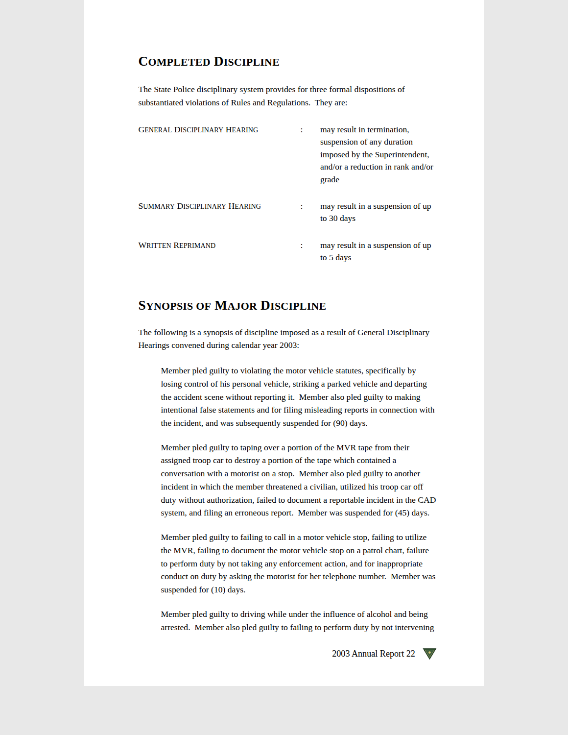COMPLETED DISCIPLINE
The State Police disciplinary system provides for three formal dispositions of substantiated violations of Rules and Regulations. They are:
| G ENERAL D ISCIPLINARY H EARING | : | may result in termination, suspension of any duration imposed by the Superintendent, and/or a reduction in rank and/or grade |
| S UMMARY D ISCIPLINARY H EARING | : | may result in a suspension of up to 30 days |
| W RITTEN R EPRIMAND | : | may result in a suspension of up to 5 days |
SYNOPSIS OF MAJOR DISCIPLINE
The following is a synopsis of discipline imposed as a result of General Disciplinary Hearings convened during calendar year 2003:
Member pled guilty to violating the motor vehicle statutes, specifically by losing control of his personal vehicle, striking a parked vehicle and departing the accident scene without reporting it. Member also pled guilty to making intentional false statements and for filing misleading reports in connection with the incident, and was subsequently suspended for (90) days.
Member pled guilty to taping over a portion of the MVR tape from their assigned troop car to destroy a portion of the tape which contained a conversation with a motorist on a stop. Member also pled guilty to another incident in which the member threatened a civilian, utilized his troop car off duty without authorization, failed to document a reportable incident in the CAD system, and filing an erroneous report. Member was suspended for (45) days.
Member pled guilty to failing to call in a motor vehicle stop, failing to utilize the MVR, failing to document the motor vehicle stop on a patrol chart, failure to perform duty by not taking any enforcement action, and for inappropriate conduct on duty by asking the motorist for her telephone number. Member was suspended for (10) days.
Member pled guilty to driving while under the influence of alcohol and being arrested. Member also pled guilty to failing to perform duty by not intervening
2003 Annual Report 22